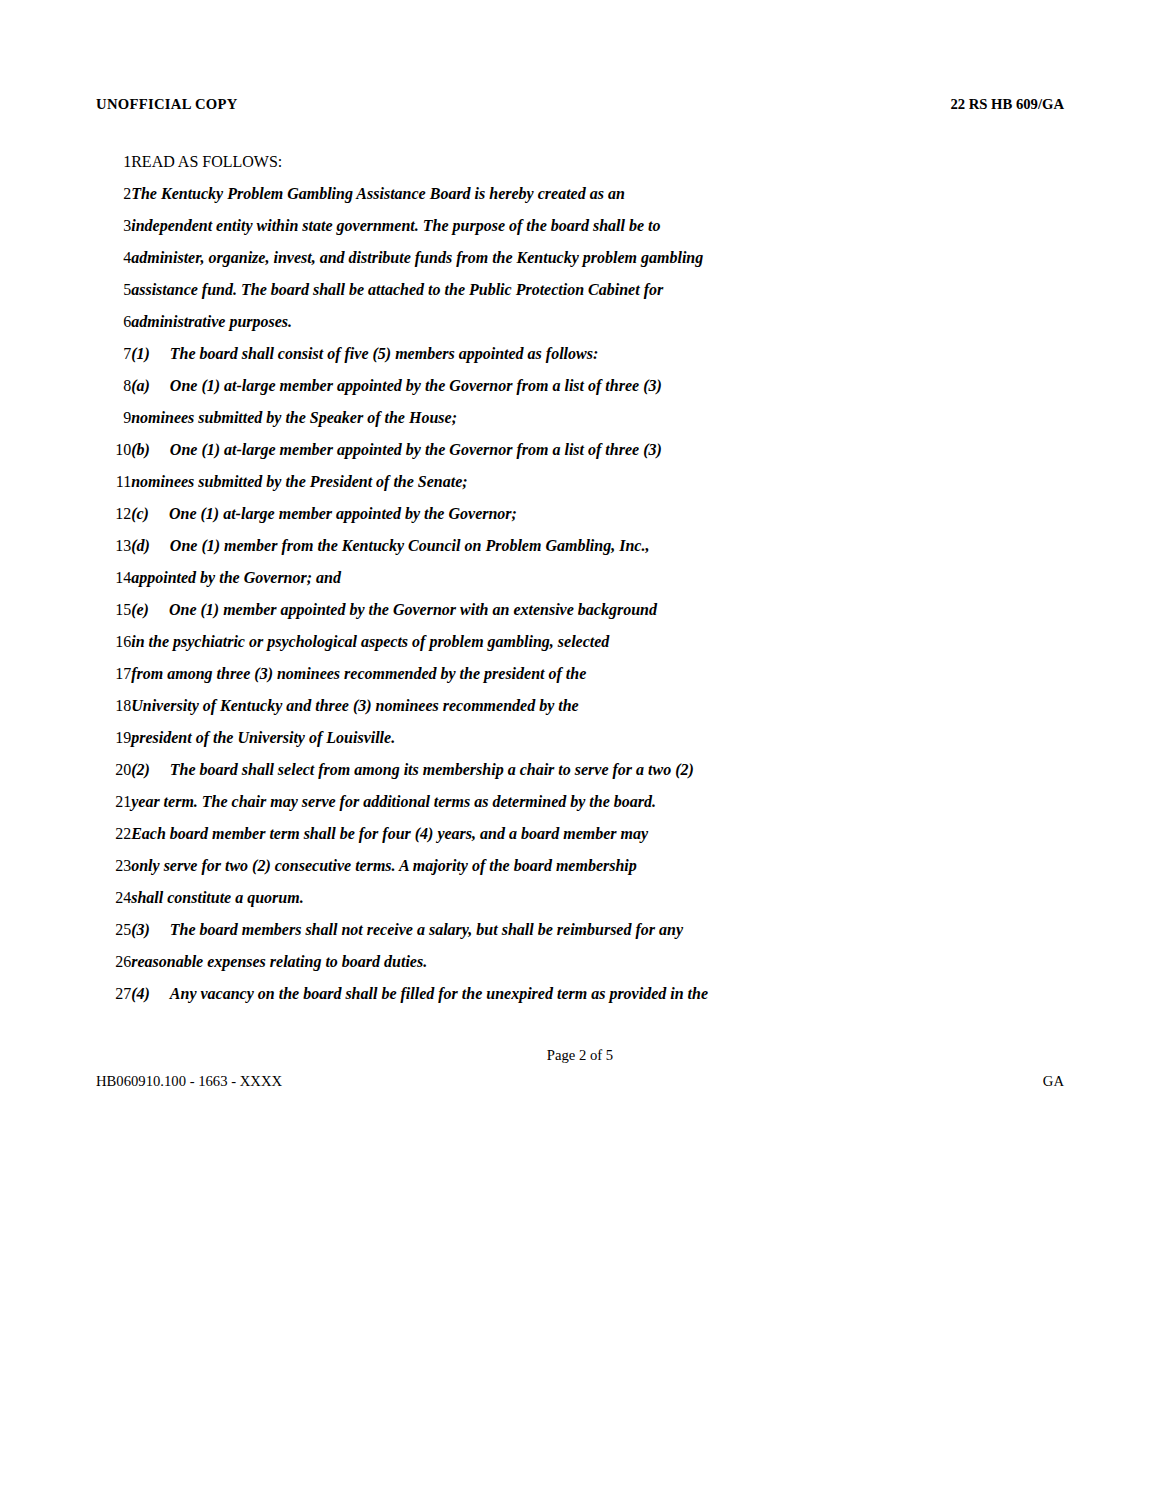UNOFFICIAL COPY
22 RS HB 609/GA
| 1 | READ AS FOLLOWS: |
| 2 | The Kentucky Problem Gambling Assistance Board is hereby created as an |
| 3 | independent entity within state government. The purpose of the board shall be to |
| 4 | administer, organize, invest, and distribute funds from the Kentucky problem gambling |
| 5 | assistance fund. The board shall be attached to the Public Protection Cabinet for |
| 6 | administrative purposes. |
| 7 | (1) The board shall consist of five (5) members appointed as follows: |
| 8 | (a) One (1) at-large member appointed by the Governor from a list of three (3) |
| 9 | nominees submitted by the Speaker of the House; |
| 10 | (b) One (1) at-large member appointed by the Governor from a list of three (3) |
| 11 | nominees submitted by the President of the Senate; |
| 12 | (c) One (1) at-large member appointed by the Governor; |
| 13 | (d) One (1) member from the Kentucky Council on Problem Gambling, Inc., |
| 14 | appointed by the Governor; and |
| 15 | (e) One (1) member appointed by the Governor with an extensive background |
| 16 | in the psychiatric or psychological aspects of problem gambling, selected |
| 17 | from among three (3) nominees recommended by the president of the |
| 18 | University of Kentucky and three (3) nominees recommended by the |
| 19 | president of the University of Louisville. |
| 20 | (2) The board shall select from among its membership a chair to serve for a two (2) |
| 21 | year term. The chair may serve for additional terms as determined by the board. |
| 22 | Each board member term shall be for four (4) years, and a board member may |
| 23 | only serve for two (2) consecutive terms. A majority of the board membership |
| 24 | shall constitute a quorum. |
| 25 | (3) The board members shall not receive a salary, but shall be reimbursed for any |
| 26 | reasonable expenses relating to board duties. |
| 27 | (4) Any vacancy on the board shall be filled for the unexpired term as provided in the |
Page 2 of 5
HB060910.100 - 1663 - XXXX
GA